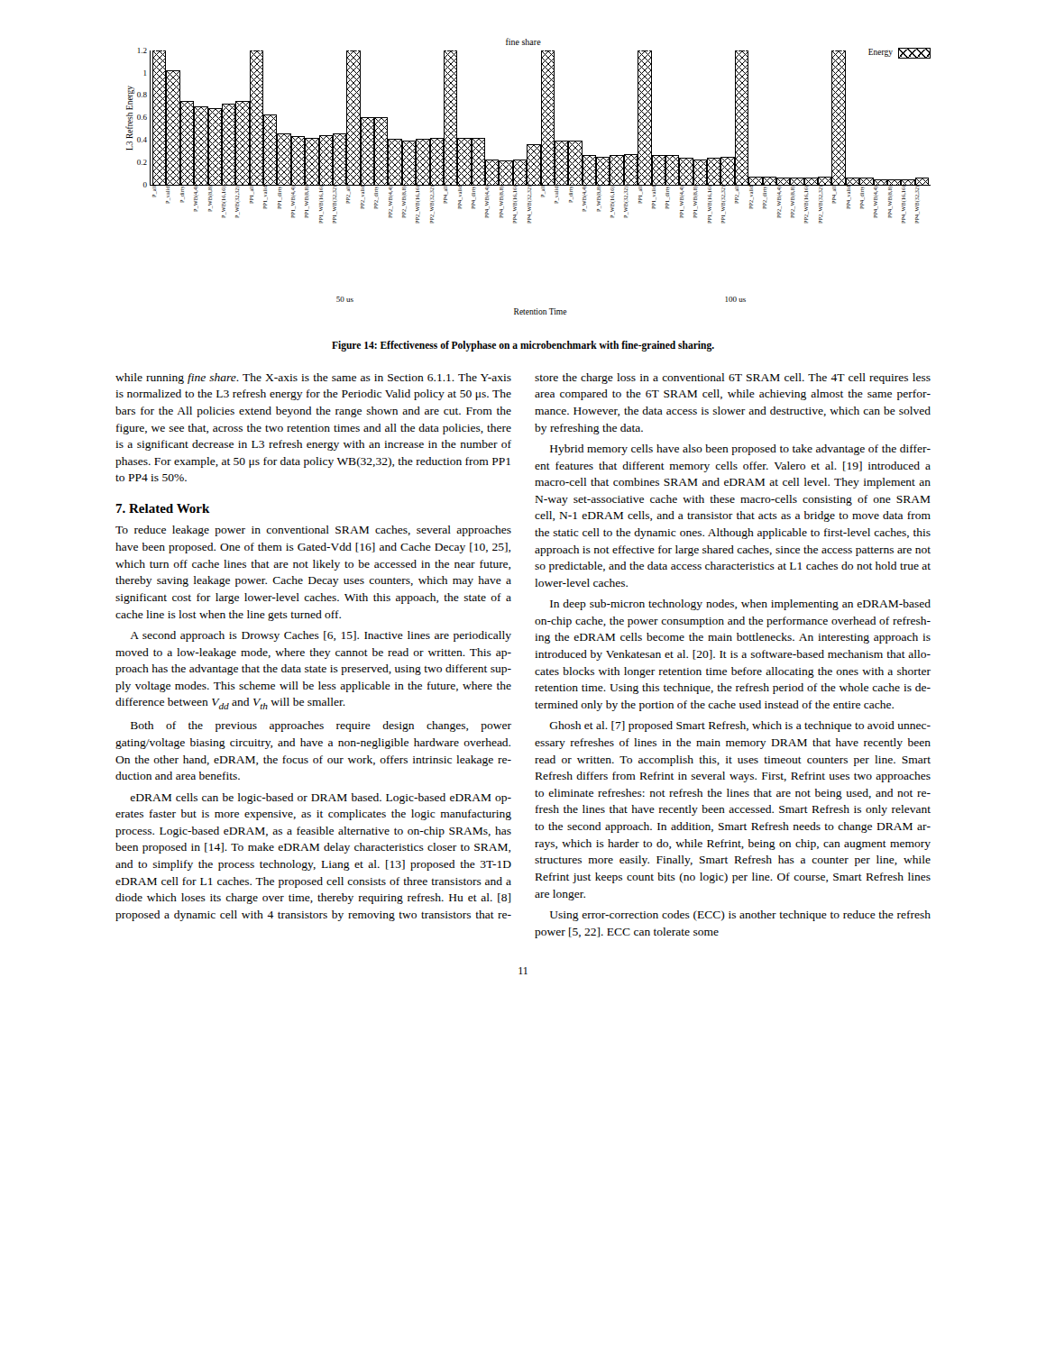fine share
Energy
L3 Refresh Energy
1.2 1 0.8 0.6 0.4 0.2 0
P_all
P_valid
P_dirty
P_WB(4,4)
P_WB(8,8)
P_WB(16,16)
P_WB(32,32)
PP1_all
PP1_valid
PP1_dirty
PP1_WB(4,4)
PP1_WB(8,8)
PP1_WB(16,16)
PP1_WB(32,32)
PP2_all
PP2_valid
PP2_dirty
PP2_WB(4,4)
PP2_WB(8,8)
PP2_WB(16,16)
PP2_WB(32,32)
PP4_all
PP4_valid
PP4_dirty
PP4_WB(4,4)
PP4_WB(8,8)
PP4_WB(16,16)
PP4_WB(32,32)
P_all
P_valid
P_dirty
P_WB(4,4)
P_WB(8,8)
P_WB(16,16)
P_WB(32,32)
PP1_all
PP1_valid
PP1_dirty
PP1_WB(4,4)
PP1_WB(8,8)
PP1_WB(16,16)
PP1_WB(32,32)
PP2_all
PP2_valid
PP2_dirty
PP2_WB(4,4)
PP2_WB(8,8)
PP2_WB(16,16)
PP2_WB(32,32)
PP4_all
PP4_valid
PP4_dirty
PP4_WB(4,4)
PP4_WB(8,8)
PP4_WB(16,16)
PP4_WB(32,32)
50 us
100 us
Retention Time
Figure 14: Effectiveness of Polyphase on a microbenchmark with fine-grained sharing.
while running fine share. The X-axis is the same as in Section 6.1.1. The Y-axis is normalized to the L3 refresh energy for the Periodic Valid policy at 50 μs. The bars for the All policies extend beyond the range shown and are cut. From the figure, we see that, across the two retention times and all the data policies, there is a significant decrease in L3 refresh energy with an increase in the number of phases. For example, at 50 μs for data policy WB(32,32), the reduction from PP1 to PP4 is 50%.
7. Related Work
To reduce leakage power in conventional SRAM caches, several approaches have been proposed. One of them is Gated-Vdd [16] and Cache Decay [10, 25], which turn off cache lines that are not likely to be accessed in the near future, thereby saving leakage power. Cache Decay uses counters, which may have a significant cost for large lower-level caches. With this appoach, the state of a cache line is lost when the line gets turned off.
A second approach is Drowsy Caches [6, 15]. Inactive lines are periodically moved to a low-leakage mode, where they cannot be read or written. This approach has the advantage that the data state is preserved, using two different supply voltage modes. This scheme will be less applicable in the future, where the difference between Vdd and Vth will be smaller.
Both of the previous approaches require design changes, power gating/voltage biasing circuitry, and have a non-negligible hardware overhead. On the other hand, eDRAM, the focus of our work, offers intrinsic leakage reduction and area benefits.
eDRAM cells can be logic-based or DRAM based. Logic-based eDRAM operates faster but is more expensive, as it complicates the logic manufacturing process. Logic-based eDRAM, as a feasible alternative to on-chip SRAMs, has been proposed in [14]. To make eDRAM delay characteristics closer to SRAM, and to simplify the process technology, Liang et al. [13] proposed the 3T-1D eDRAM cell for L1 caches. The proposed cell consists of three transistors and a diode which loses its charge over time, thereby requiring refresh. Hu et al. [8] proposed a dynamic cell with 4 transistors by removing two transistors that restore the charge loss in a conventional 6T SRAM cell. The 4T cell requires less area compared to the 6T SRAM cell, while achieving almost the same performance. However, the data access is slower and destructive, which can be solved by refreshing the data.
Hybrid memory cells have also been proposed to take advantage of the different features that different memory cells offer. Valero et al. [19] introduced a macro-cell that combines SRAM and eDRAM at cell level. They implement an N-way set-associative cache with these macro-cells consisting of one SRAM cell, N-1 eDRAM cells, and a transistor that acts as a bridge to move data from the static cell to the dynamic ones. Although applicable to first-level caches, this approach is not effective for large shared caches, since the access patterns are not so predictable, and the data access characteristics at L1 caches do not hold true at lower-level caches.
In deep sub-micron technology nodes, when implementing an eDRAM-based on-chip cache, the power consumption and the performance overhead of refreshing the eDRAM cells become the main bottlenecks. An interesting approach is introduced by Venkatesan et al. [20]. It is a software-based mechanism that allocates blocks with longer retention time before allocating the ones with a shorter retention time. Using this technique, the refresh period of the whole cache is determined only by the portion of the cache used instead of the entire cache.
Ghosh et al. [7] proposed Smart Refresh, which is a technique to avoid unnecessary refreshes of lines in the main memory DRAM that have recently been read or written. To accomplish this, it uses timeout counters per line. Smart Refresh differs from Refrint in several ways. First, Refrint uses two approaches to eliminate refreshes: not refresh the lines that are not being used, and not refresh the lines that have recently been accessed. Smart Refresh is only relevant to the second approach. In addition, Smart Refresh needs to change DRAM arrays, which is harder to do, while Refrint, being on chip, can augment memory structures more easily. Finally, Smart Refresh has a counter per line, while Refrint just keeps count bits (no logic) per line. Of course, Smart Refresh lines are longer.
Using error-correction codes (ECC) is another technique to reduce the refresh power [5, 22]. ECC can tolerate some
11